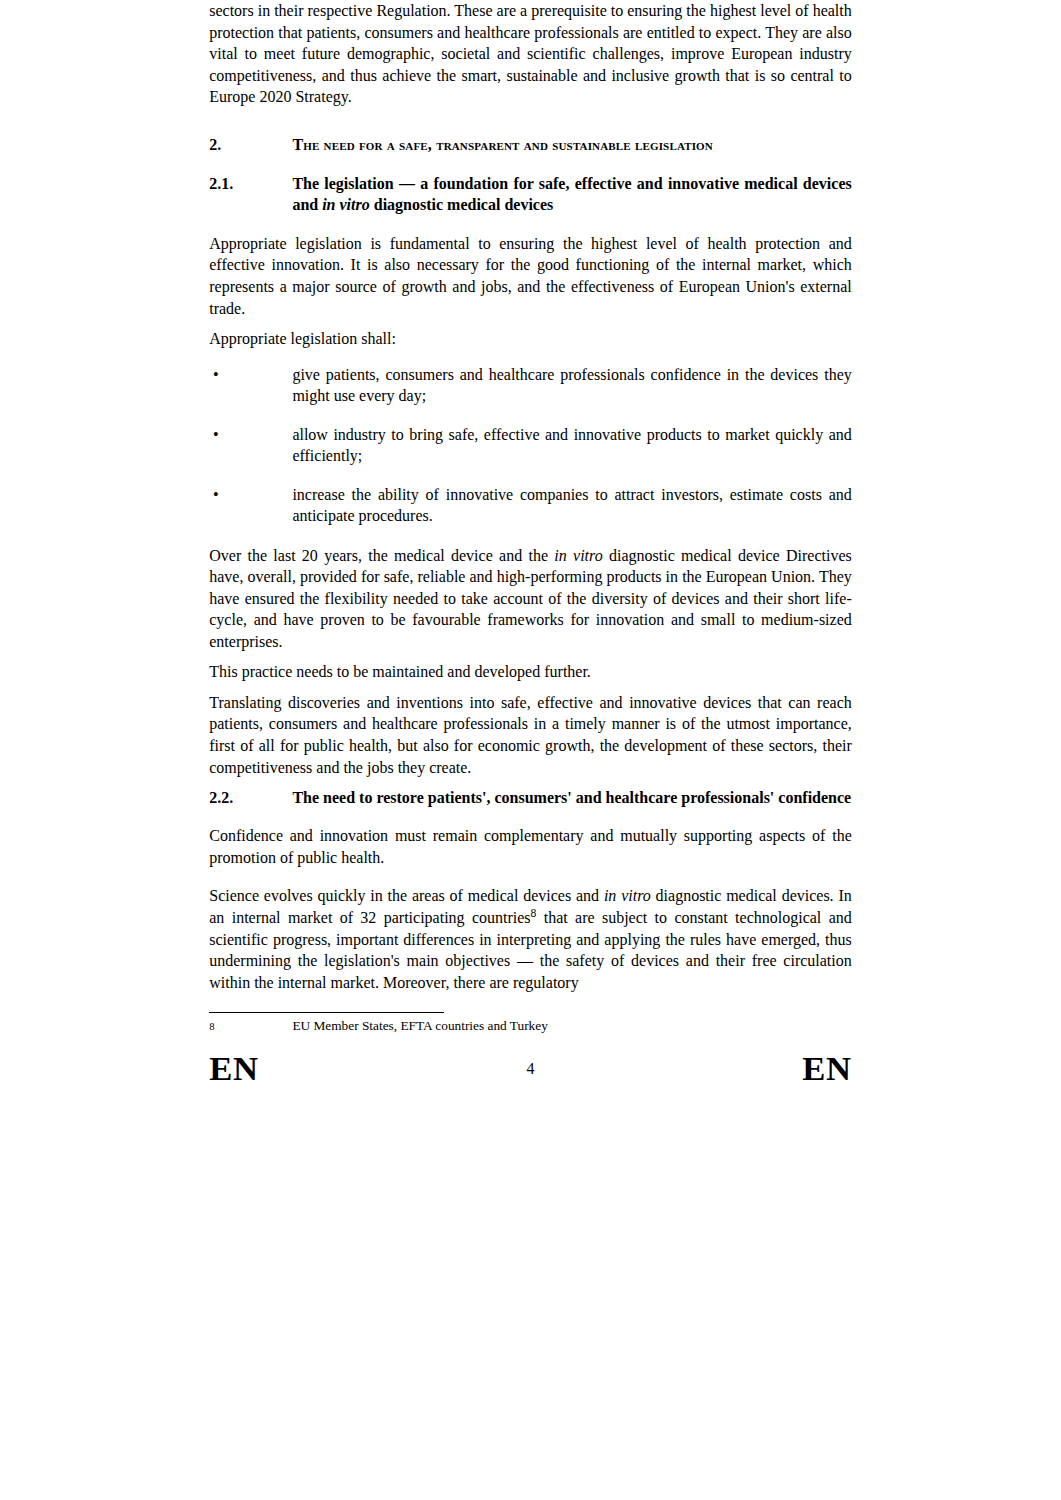sectors in their respective Regulation. These are a prerequisite to ensuring the highest level of health protection that patients, consumers and healthcare professionals are entitled to expect. They are also vital to meet future demographic, societal and scientific challenges, improve European industry competitiveness, and thus achieve the smart, sustainable and inclusive growth that is so central to Europe 2020 Strategy.
2. The need for a safe, transparent and sustainable legislation
2.1. The legislation — a foundation for safe, effective and innovative medical devices and in vitro diagnostic medical devices
Appropriate legislation is fundamental to ensuring the highest level of health protection and effective innovation. It is also necessary for the good functioning of the internal market, which represents a major source of growth and jobs, and the effectiveness of European Union's external trade.
Appropriate legislation shall:
• give patients, consumers and healthcare professionals confidence in the devices they might use every day;
• allow industry to bring safe, effective and innovative products to market quickly and efficiently;
• increase the ability of innovative companies to attract investors, estimate costs and anticipate procedures.
Over the last 20 years, the medical device and the in vitro diagnostic medical device Directives have, overall, provided for safe, reliable and high-performing products in the European Union. They have ensured the flexibility needed to take account of the diversity of devices and their short life-cycle, and have proven to be favourable frameworks for innovation and small to medium-sized enterprises.
This practice needs to be maintained and developed further.
Translating discoveries and inventions into safe, effective and innovative devices that can reach patients, consumers and healthcare professionals in a timely manner is of the utmost importance, first of all for public health, but also for economic growth, the development of these sectors, their competitiveness and the jobs they create.
2.2. The need to restore patients', consumers' and healthcare professionals' confidence
Confidence and innovation must remain complementary and mutually supporting aspects of the promotion of public health.
Science evolves quickly in the areas of medical devices and in vitro diagnostic medical devices. In an internal market of 32 participating countries8 that are subject to constant technological and scientific progress, important differences in interpreting and applying the rules have emerged, thus undermining the legislation's main objectives — the safety of devices and their free circulation within the internal market. Moreover, there are regulatory
8 EU Member States, EFTA countries and Turkey
EN 4 EN